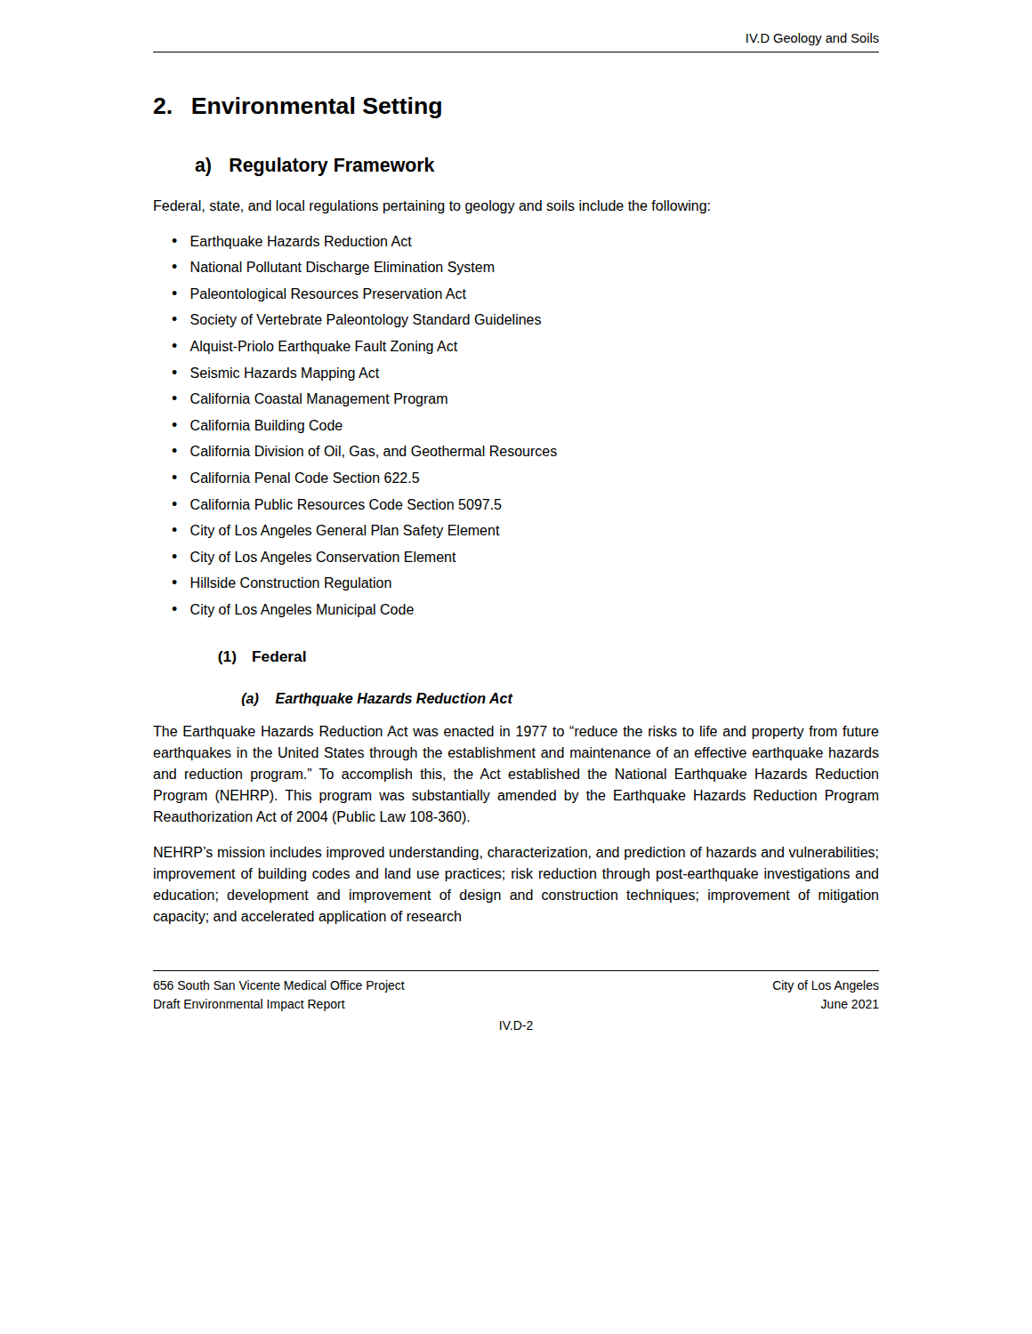IV.D Geology and Soils
2. Environmental Setting
a) Regulatory Framework
Federal, state, and local regulations pertaining to geology and soils include the following:
Earthquake Hazards Reduction Act
National Pollutant Discharge Elimination System
Paleontological Resources Preservation Act
Society of Vertebrate Paleontology Standard Guidelines
Alquist-Priolo Earthquake Fault Zoning Act
Seismic Hazards Mapping Act
California Coastal Management Program
California Building Code
California Division of Oil, Gas, and Geothermal Resources
California Penal Code Section 622.5
California Public Resources Code Section 5097.5
City of Los Angeles General Plan Safety Element
City of Los Angeles Conservation Element
Hillside Construction Regulation
City of Los Angeles Municipal Code
(1) Federal
(a) Earthquake Hazards Reduction Act
The Earthquake Hazards Reduction Act was enacted in 1977 to “reduce the risks to life and property from future earthquakes in the United States through the establishment and maintenance of an effective earthquake hazards and reduction program.” To accomplish this, the Act established the National Earthquake Hazards Reduction Program (NEHRP). This program was substantially amended by the Earthquake Hazards Reduction Program Reauthorization Act of 2004 (Public Law 108-360).
NEHRP’s mission includes improved understanding, characterization, and prediction of hazards and vulnerabilities; improvement of building codes and land use practices; risk reduction through post-earthquake investigations and education; development and improvement of design and construction techniques; improvement of mitigation capacity; and accelerated application of research
City of Los Angeles
June 2021
656 South San Vicente Medical Office Project
Draft Environmental Impact Report
IV.D-2